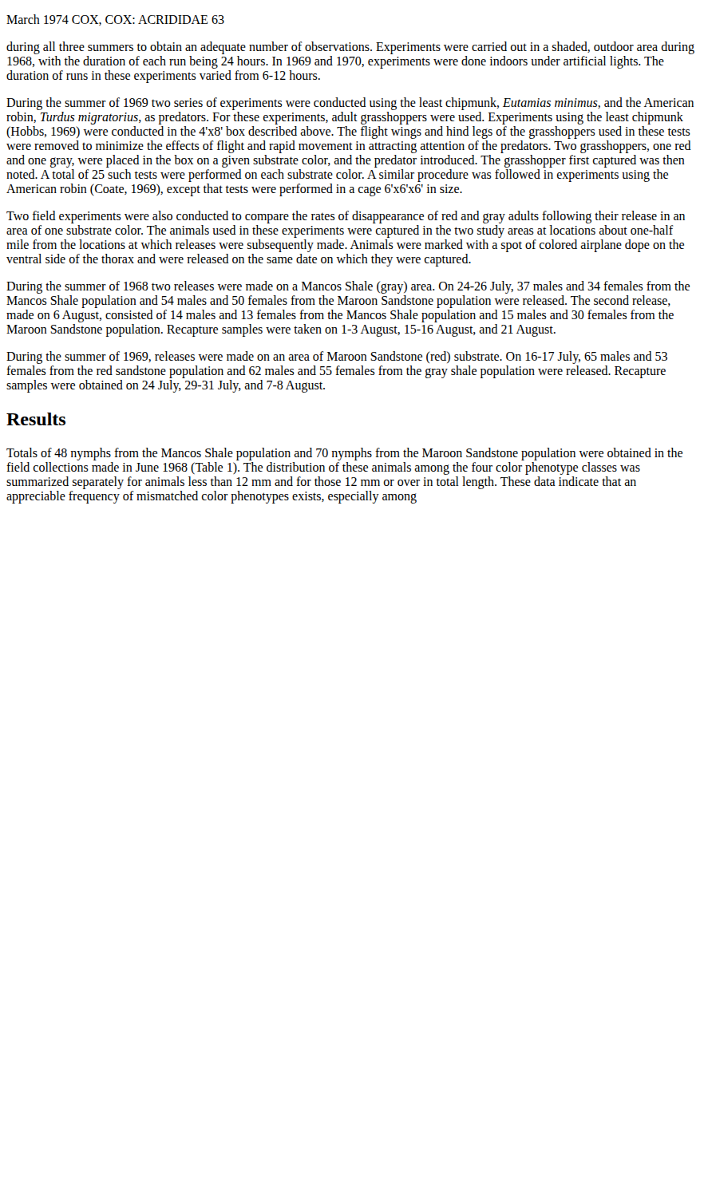March 1974 COX, COX: ACRIDIDAE 63
during all three summers to obtain an adequate number of observations. Experiments were carried out in a shaded, outdoor area during 1968, with the duration of each run being 24 hours. In 1969 and 1970, experiments were done indoors under artificial lights. The duration of runs in these experiments varied from 6-12 hours.
During the summer of 1969 two series of experiments were conducted using the least chipmunk, Eutamias minimus, and the American robin, Turdus migratorius, as predators. For these experiments, adult grasshoppers were used. Experiments using the least chipmunk (Hobbs, 1969) were conducted in the 4'x8' box described above. The flight wings and hind legs of the grasshoppers used in these tests were removed to minimize the effects of flight and rapid movement in attracting attention of the predators. Two grasshoppers, one red and one gray, were placed in the box on a given substrate color, and the predator introduced. The grasshopper first captured was then noted. A total of 25 such tests were performed on each substrate color. A similar procedure was followed in experiments using the American robin (Coate, 1969), except that tests were performed in a cage 6'x6'x6' in size.
Two field experiments were also conducted to compare the rates of disappearance of red and gray adults following their release in an area of one substrate color. The animals used in these experiments were captured in the two study areas at locations about one-half mile from the locations at which releases were subsequently made. Animals were marked with a spot of colored airplane dope on the ventral side of the thorax and were released on the same date on which they were captured.
During the summer of 1968 two releases were made on a Mancos Shale (gray) area. On 24-26 July, 37 males and 34 females from the Mancos Shale population and 54 males and 50 females from the Maroon Sandstone population were released. The second release, made on 6 August, consisted of 14 males and 13 females from the Mancos Shale population and 15 males and 30 females from the Maroon Sandstone population. Recapture samples were taken on 1-3 August, 15-16 August, and 21 August.
During the summer of 1969, releases were made on an area of Maroon Sandstone (red) substrate. On 16-17 July, 65 males and 53 females from the red sandstone population and 62 males and 55 females from the gray shale population were released. Recapture samples were obtained on 24 July, 29-31 July, and 7-8 August.
Results
Totals of 48 nymphs from the Mancos Shale population and 70 nymphs from the Maroon Sandstone population were obtained in the field collections made in June 1968 (Table 1). The distribution of these animals among the four color phenotype classes was summarized separately for animals less than 12 mm and for those 12 mm or over in total length. These data indicate that an appreciable frequency of mismatched color phenotypes exists, especially among